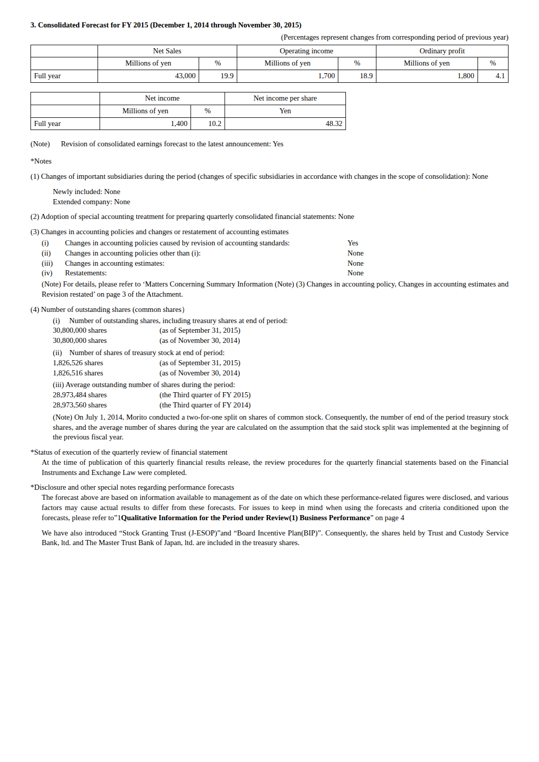3. Consolidated Forecast for FY 2015 (December 1, 2014 through November 30, 2015)
(Percentages represent changes from corresponding period of previous year)
| | Net Sales | Operating income | Ordinary profit |
| | Millions of yen | % | Millions of yen | % | Millions of yen | % |
| Full year | 43,000 | 19.9 | 1,700 | 18.9 | 1,800 | 4.1 |
| | Net income | Net income per share |
| | Millions of yen | % | Yen |
| Full year | 1,400 | 10.2 | 48.32 |
(Note) Revision of consolidated earnings forecast to the latest announcement: Yes
*Notes
(1) Changes of important subsidiaries during the period (changes of specific subsidiaries in accordance with changes in the scope of consolidation): None
Newly included: None
Extended company: None
(2) Adoption of special accounting treatment for preparing quarterly consolidated financial statements: None
(3) Changes in accounting policies and changes or restatement of accounting estimates
| (i) | Changes in accounting policies caused by revision of accounting standards: | Yes |
| (ii) | Changes in accounting policies other than (i): | None |
| (iii) | Changes in accounting estimates: | None |
| (iv) | Restatements: | None |
(Note) For details, please refer to ‘Matters Concerning Summary Information (Note) (3) Changes in accounting policy, Changes in accounting estimates and Revision restated’ on page 3 of the Attachment.
(4) Number of outstanding shares (common shares）
(i) Number of outstanding shares, including treasury shares at end of period:
| 30,800,000 shares | (as of September 31, 2015) |
| 30,800,000 shares | (as of November 30, 2014) |
(ii) Number of shares of treasury stock at end of period:
| 1,826,526 shares | (as of September 31, 2015) |
| 1,826,516 shares | (as of November 30, 2014) |
(iii) Average outstanding number of shares during the period:
| 28,973,484 shares | (the Third quarter of FY 2015) |
| 28,973,560 shares | (the Third quarter of FY 2014) |
(Note) On July 1, 2014, Morito conducted a two-for-one split on shares of common stock. Consequently, the number of end of the period treasury stock shares, and the average number of shares during the year are calculated on the assumption that the said stock split was implemented at the beginning of the previous fiscal year.
*Status of execution of the quarterly review of financial statement
At the time of publication of this quarterly financial results release, the review procedures for the quarterly financial statements based on the Financial Instruments and Exchange Law were completed.
*Disclosure and other special notes regarding performance forecasts
The forecast above are based on information available to management as of the date on which these performance-related figures were disclosed, and various factors may cause actual results to differ from these forecasts. For issues to keep in mind when using the forecasts and criteria conditioned upon the forecasts, please refer to”1Qualitative Information for the Period under Review(1) Business Performance” on page 4
We have also introduced “Stock Granting Trust (J-ESOP)”and “Board Incentive Plan(BIP)”. Consequently, the shares held by Trust and Custody Service Bank, ltd. and The Master Trust Bank of Japan, ltd. are included in the treasury shares.